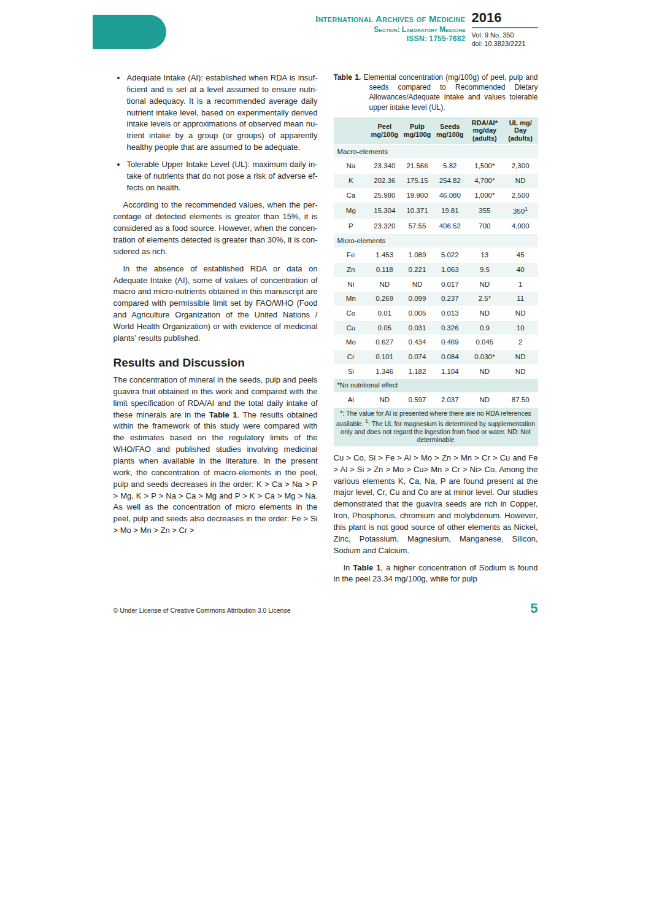International Archives of Medicine
Section: Laboratory Medicine
ISSN: 1755-7682
2016
Vol. 9 No. 350
doi: 10.3823/2221
Adequate Intake (AI): established when RDA is insufficient and is set at a level assumed to ensure nutritional adequacy. It is a recommended average daily nutrient intake level, based on experimentally derived intake levels or approximations of observed mean nutrient intake by a group (or groups) of apparently healthy people that are assumed to be adequate.
Tolerable Upper Intake Level (UL): maximum daily intake of nutrients that do not pose a risk of adverse effects on health.
According to the recommended values, when the percentage of detected elements is greater than 15%, it is considered as a food source. However, when the concentration of elements detected is greater than 30%, it is considered as rich.
In the absence of established RDA or data on Adequate Intake (AI), some of values of concentration of macro and micro-nutrients obtained in this manuscript are compared with permissible limit set by FAO/WHO (Food and Agriculture Organization of the United Nations / World Health Organization) or with evidence of medicinal plants’ results published.
Results and Discussion
The concentration of mineral in the seeds, pulp and peels guavira fruit obtained in this work and compared with the limit specification of RDA/AI and the total daily intake of these minerals are in the Table 1. The results obtained within the framework of this study were compared with the estimates based on the regulatory limits of the WHO/FAO and published studies involving medicinal plants when available in the literature. In the present work, the concentration of macro-elements in the peel, pulp and seeds decreases in the order: K > Ca > Na > P > Mg, K > P > Na > Ca > Mg and P > K > Ca > Mg > Na. As well as the concentration of micro elements in the peel, pulp and seeds also decreases in the order: Fe > Si > Mo > Mn > Zn > Cr >
Table 1. Elemental concentration (mg/100g) of peel, pulp and seeds compared to Recommended Dietary Allowances/Adequate Intake and values tolerable upper intake level (UL).
| | Peel mg/100g | Pulp mg/100g | Seeds mg/100g | RDA/AI* mg/day (adults) | UL mg/ Day (adults) |
| --- | --- | --- | --- | --- | --- |
| Macro-elements |
| Na | 23.340 | 21.566 | 5.82 | 1,500* | 2,300 |
| K | 202.36 | 175.15 | 254.82 | 4,700* | ND |
| Ca | 25.980 | 19.900 | 46.080 | 1,000* | 2,500 |
| Mg | 15.304 | 10.371 | 19.81 | 355 | 350 1 |
| P | 23.320 | 57.55 | 406.52 | 700 | 4,000 |
| Micro-elements |
| Fe | 1.453 | 1.089 | 5.022 | 13 | 45 |
| Zn | 0.118 | 0.221 | 1.063 | 9.5 | 40 |
| Ni | ND | ND | 0.017 | ND | 1 |
| Mn | 0.269 | 0.099 | 0.237 | 2.5* | 11 |
| Co | 0.01 | 0.005 | 0.013 | ND | ND |
| Cu | 0.05 | 0.031 | 0.326 | 0.9 | 10 |
| Mo | 0.627 | 0.434 | 0.469 | 0.045 | 2 |
| Cr | 0.101 | 0.074 | 0.084 | 0.030* | ND |
| Si | 1.346 | 1.182 | 1.104 | ND | ND |
| *No nutritional effect |
| Al | ND | 0.597 | 2.037 | ND | 87.50 |
| *: The value for AI is presented where there are no RDA references available. 1 : The UL for magnesium is determined by supplementation only and does not regard the ingestion from food or water. ND: Not determinable |
Cu > Co, Si > Fe > Al > Mo > Zn > Mn > Cr > Cu and Fe > Al > Si > Zn > Mo > Cu> Mn > Cr > Ni> Co. Among the various elements K, Ca, Na, P are found present at the major level, Cr, Cu and Co are at minor level. Our studies demonstrated that the guavira seeds are rich in Copper, Iron, Phosphorus, chromium and molybdenum. However, this plant is not good source of other elements as Nickel, Zinc, Potassium, Magnesium, Manganese, Silicon, Sodium and Calcium.
In Table 1, a higher concentration of Sodium is found in the peel 23.34 mg/100g, while for pulp
© Under License of Creative Commons Attribution 3.0 License
5